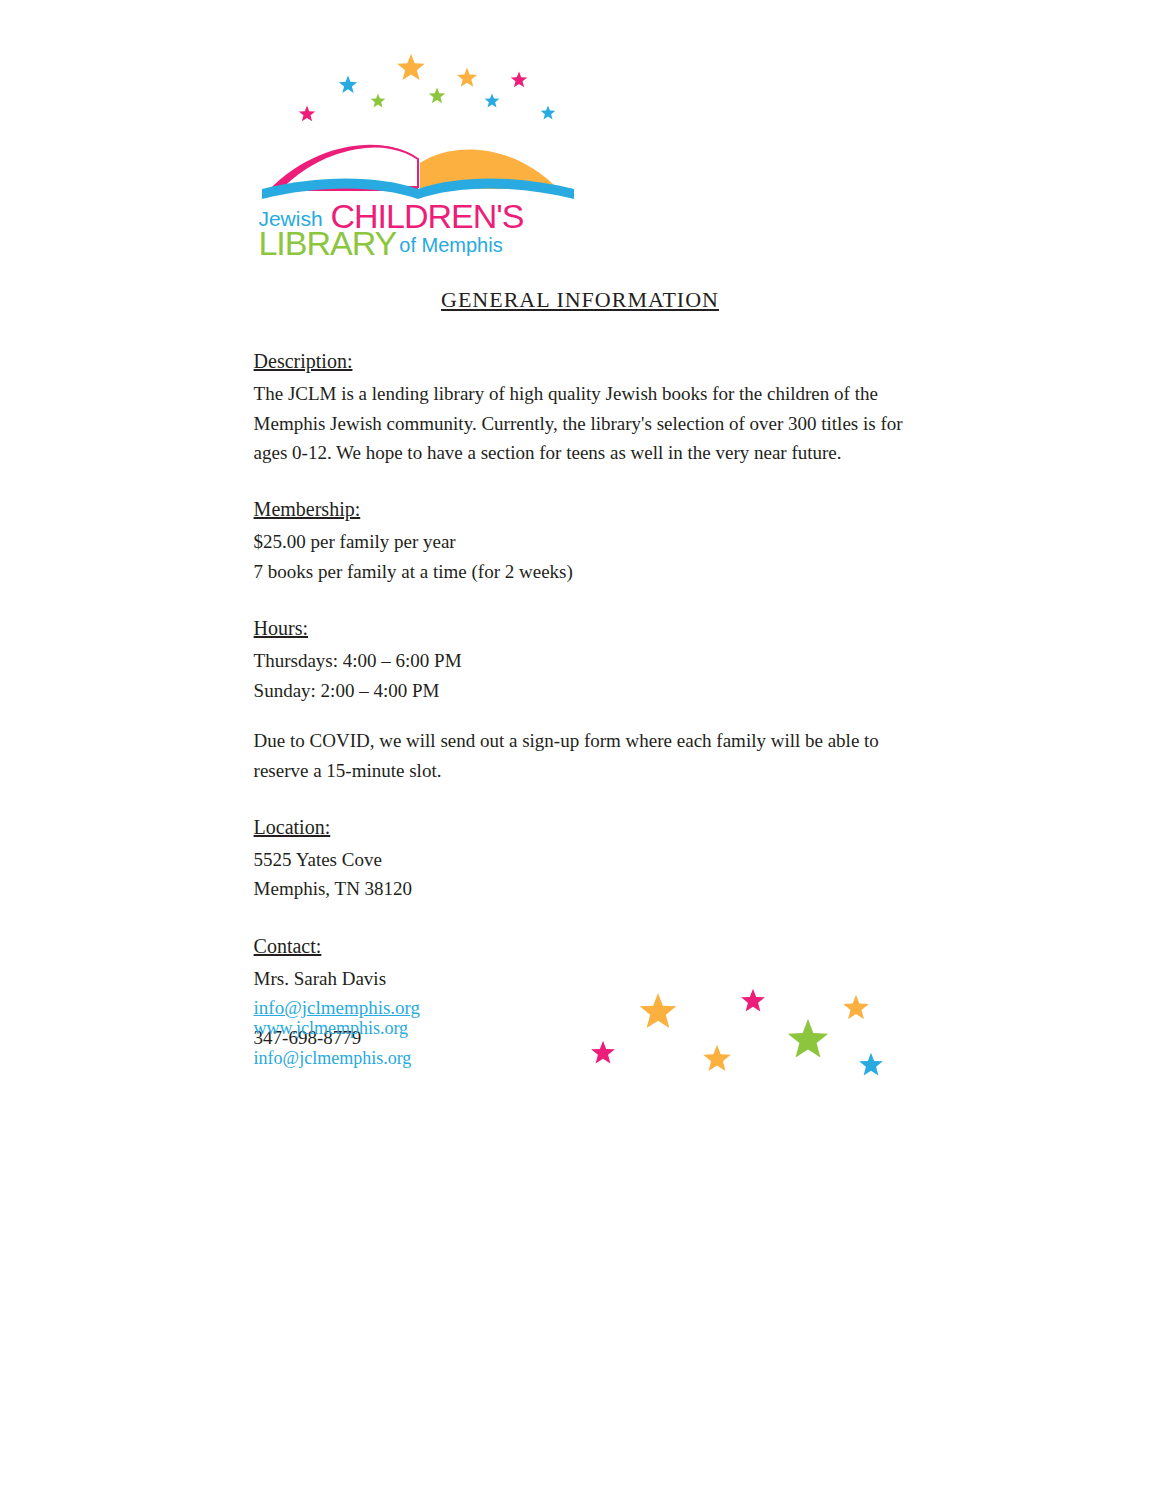Jewish CHILDREN'S
LIBRARY of Memphis
GENERAL INFORMATION
Description:
The JCLM is a lending library of high quality Jewish books for the children of the Memphis Jewish community. Currently, the library's selection of over 300 titles is for ages 0-12. We hope to have a section for teens as well in the very near future.
Membership:
$25.00 per family per year
7 books per family at a time (for 2 weeks)
Hours:
Thursdays: 4:00 – 6:00 PM
Sunday: 2:00 – 4:00 PM
Due to COVID, we will send out a sign-up form where each family will be able to reserve a 15-minute slot.
Location:
5525 Yates Cove
Memphis, TN 38120
Contact:
Mrs. Sarah Davis
info@jclmemphis.org
347-698-8779
www.jclmemphis.org
info@jclmemphis.org